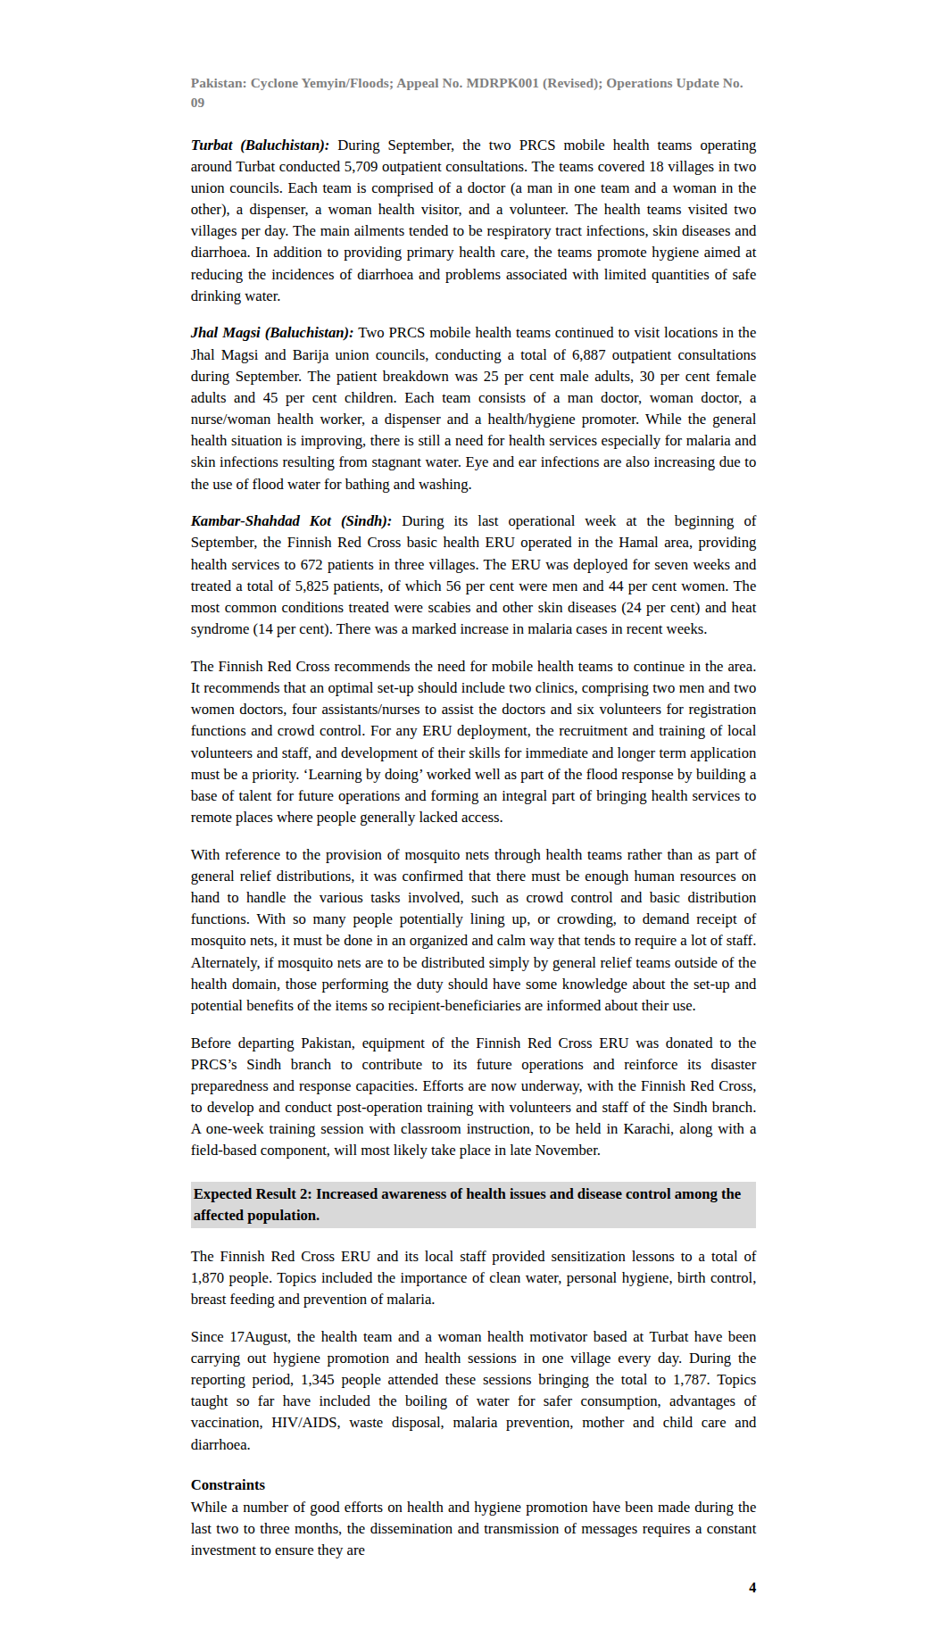Pakistan: Cyclone Yemyin/Floods; Appeal No. MDRPK001 (Revised); Operations Update No. 09
Turbat (Baluchistan): During September, the two PRCS mobile health teams operating around Turbat conducted 5,709 outpatient consultations. The teams covered 18 villages in two union councils. Each team is comprised of a doctor (a man in one team and a woman in the other), a dispenser, a woman health visitor, and a volunteer. The health teams visited two villages per day. The main ailments tended to be respiratory tract infections, skin diseases and diarrhoea. In addition to providing primary health care, the teams promote hygiene aimed at reducing the incidences of diarrhoea and problems associated with limited quantities of safe drinking water.
Jhal Magsi (Baluchistan): Two PRCS mobile health teams continued to visit locations in the Jhal Magsi and Barija union councils, conducting a total of 6,887 outpatient consultations during September. The patient breakdown was 25 per cent male adults, 30 per cent female adults and 45 per cent children. Each team consists of a man doctor, woman doctor, a nurse/woman health worker, a dispenser and a health/hygiene promoter. While the general health situation is improving, there is still a need for health services especially for malaria and skin infections resulting from stagnant water. Eye and ear infections are also increasing due to the use of flood water for bathing and washing.
Kambar-Shahdad Kot (Sindh): During its last operational week at the beginning of September, the Finnish Red Cross basic health ERU operated in the Hamal area, providing health services to 672 patients in three villages. The ERU was deployed for seven weeks and treated a total of 5,825 patients, of which 56 per cent were men and 44 per cent women. The most common conditions treated were scabies and other skin diseases (24 per cent) and heat syndrome (14 per cent). There was a marked increase in malaria cases in recent weeks.
The Finnish Red Cross recommends the need for mobile health teams to continue in the area. It recommends that an optimal set-up should include two clinics, comprising two men and two women doctors, four assistants/nurses to assist the doctors and six volunteers for registration functions and crowd control. For any ERU deployment, the recruitment and training of local volunteers and staff, and development of their skills for immediate and longer term application must be a priority. ‘Learning by doing’ worked well as part of the flood response by building a base of talent for future operations and forming an integral part of bringing health services to remote places where people generally lacked access.
With reference to the provision of mosquito nets through health teams rather than as part of general relief distributions, it was confirmed that there must be enough human resources on hand to handle the various tasks involved, such as crowd control and basic distribution functions. With so many people potentially lining up, or crowding, to demand receipt of mosquito nets, it must be done in an organized and calm way that tends to require a lot of staff. Alternately, if mosquito nets are to be distributed simply by general relief teams outside of the health domain, those performing the duty should have some knowledge about the set-up and potential benefits of the items so recipient-beneficiaries are informed about their use.
Before departing Pakistan, equipment of the Finnish Red Cross ERU was donated to the PRCS’s Sindh branch to contribute to its future operations and reinforce its disaster preparedness and response capacities. Efforts are now underway, with the Finnish Red Cross, to develop and conduct post-operation training with volunteers and staff of the Sindh branch. A one-week training session with classroom instruction, to be held in Karachi, along with a field-based component, will most likely take place in late November.
Expected Result 2: Increased awareness of health issues and disease control among the affected population.
The Finnish Red Cross ERU and its local staff provided sensitization lessons to a total of 1,870 people. Topics included the importance of clean water, personal hygiene, birth control, breast feeding and prevention of malaria.
Since 17August, the health team and a woman health motivator based at Turbat have been carrying out hygiene promotion and health sessions in one village every day. During the reporting period, 1,345 people attended these sessions bringing the total to 1,787. Topics taught so far have included the boiling of water for safer consumption, advantages of vaccination, HIV/AIDS, waste disposal, malaria prevention, mother and child care and diarrhoea.
Constraints
While a number of good efforts on health and hygiene promotion have been made during the last two to three months, the dissemination and transmission of messages requires a constant investment to ensure they are
4